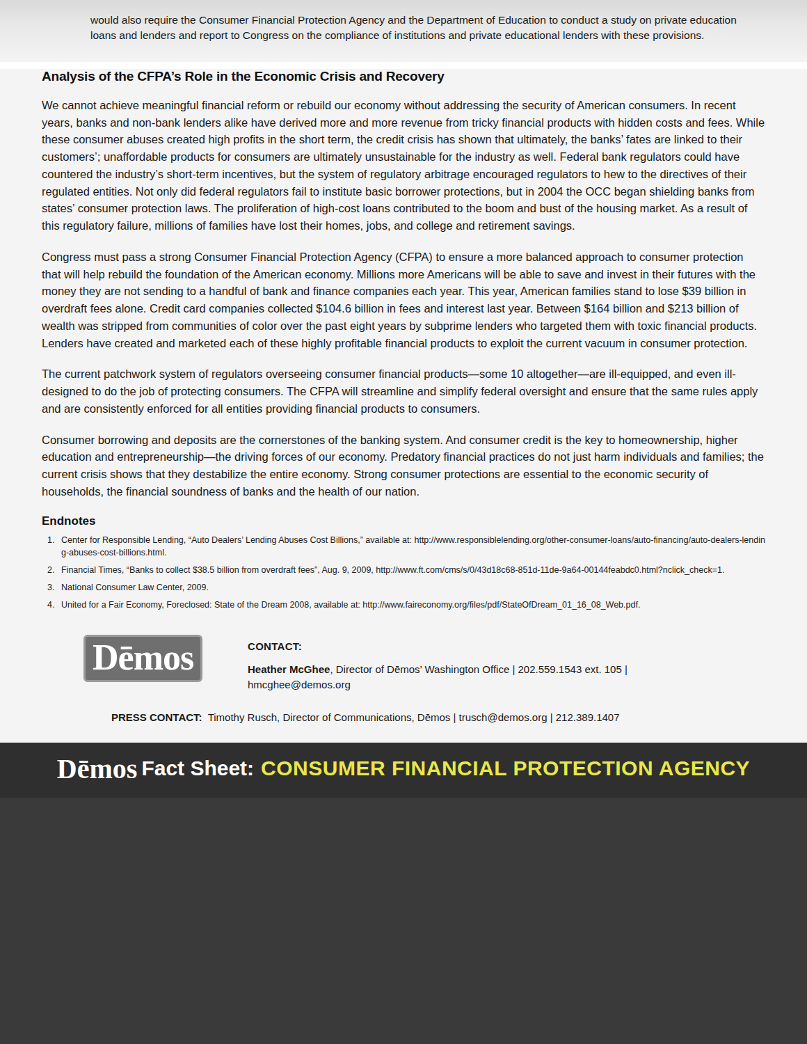would also require the Consumer Financial Protection Agency and the Department of Education to conduct a study on private education loans and lenders and report to Congress on the compliance of institutions and private educational lenders with these provisions.
Analysis of the CFPA’s Role in the Economic Crisis and Recovery
We cannot achieve meaningful financial reform or rebuild our economy without addressing the security of American consumers. In recent years, banks and non-bank lenders alike have derived more and more revenue from tricky financial products with hidden costs and fees. While these consumer abuses created high profits in the short term, the credit crisis has shown that ultimately, the banks’ fates are linked to their customers’; unaffordable products for consumers are ultimately unsustainable for the industry as well. Federal bank regulators could have countered the industry’s short-term incentives, but the system of regulatory arbitrage encouraged regulators to hew to the directives of their regulated entities. Not only did federal regulators fail to institute basic borrower protections, but in 2004 the OCC began shielding banks from states’ consumer protection laws. The proliferation of high-cost loans contributed to the boom and bust of the housing market. As a result of this regulatory failure, millions of families have lost their homes, jobs, and college and retirement savings.
Congress must pass a strong Consumer Financial Protection Agency (CFPA) to ensure a more balanced approach to consumer protection that will help rebuild the foundation of the American economy. Millions more Americans will be able to save and invest in their futures with the money they are not sending to a handful of bank and finance companies each year. This year, American families stand to lose $39 billion in overdraft fees alone. Credit card companies collected $104.6 billion in fees and interest last year. Between $164 billion and $213 billion of wealth was stripped from communities of color over the past eight years by subprime lenders who targeted them with toxic financial products. Lenders have created and marketed each of these highly profitable financial products to exploit the current vacuum in consumer protection.
The current patchwork system of regulators overseeing consumer financial products—some 10 altogether—are ill-equipped, and even ill-designed to do the job of protecting consumers. The CFPA will streamline and simplify federal oversight and ensure that the same rules apply and are consistently enforced for all entities providing financial products to consumers.
Consumer borrowing and deposits are the cornerstones of the banking system. And consumer credit is the key to homeownership, higher education and entrepreneurship—the driving forces of our economy. Predatory financial practices do not just harm individuals and families; the current crisis shows that they destabilize the entire economy. Strong consumer protections are essential to the economic security of households, the financial soundness of banks and the health of our nation.
Endnotes
Center for Responsible Lending, “Auto Dealers’ Lending Abuses Cost Billions,” available at: http://www.responsiblelending.org/other-consumer-loans/auto-financing/auto-dealers-lending-abuses-cost-billions.html.
Financial Times, “Banks to collect $38.5 billion from overdraft fees”, Aug. 9, 2009, http://www.ft.com/cms/s/0/43d18c68-851d-11de-9a64-00144feabdc0.html?nclick_check=1.
National Consumer Law Center, 2009.
United for a Fair Economy, Foreclosed: State of the Dream 2008, available at: http://www.faireconomy.org/files/pdf/StateOfDream_01_16_08_Web.pdf.
Dēmos
CONTACT:
Heather McGhee, Director of Dēmos’ Washington Office | 202.559.1543 ext. 105 |
hmcghee@demos.org
PRESS CONTACT: Timothy Rusch, Director of Communications, Dēmos | trusch@demos.org | 212.389.1407
Dēmos Fact Sheet: CONSUMER FINANCIAL PROTECTION AGENCY